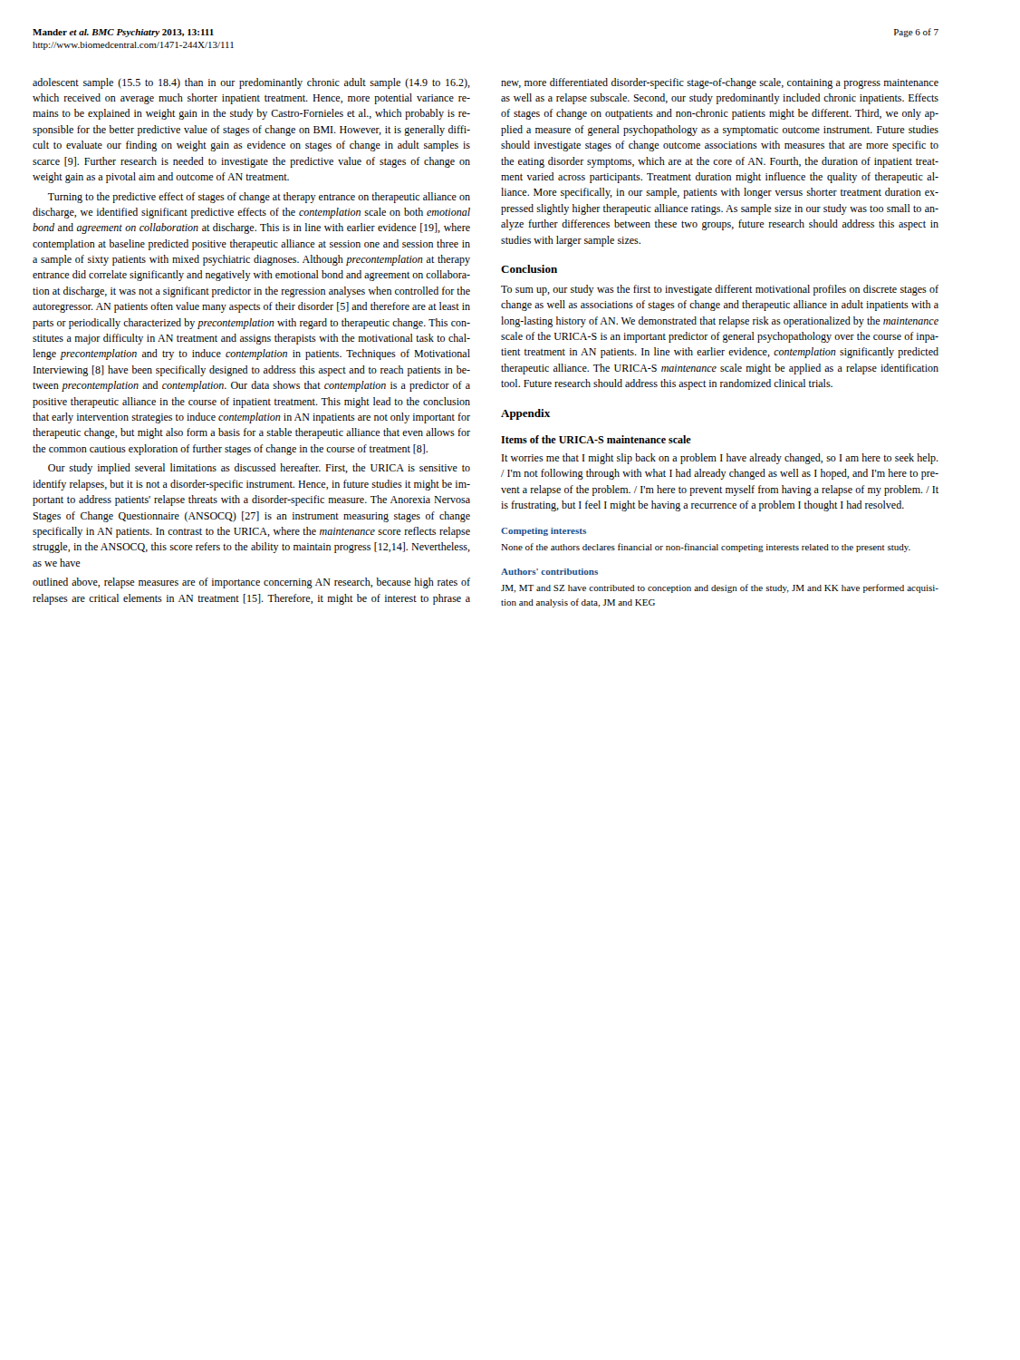Mander et al. BMC Psychiatry 2013, 13:111
http://www.biomedcentral.com/1471-244X/13/111
Page 6 of 7
adolescent sample (15.5 to 18.4) than in our predominantly chronic adult sample (14.9 to 16.2), which received on average much shorter inpatient treatment. Hence, more potential variance remains to be explained in weight gain in the study by Castro-Fornieles et al., which probably is responsible for the better predictive value of stages of change on BMI. However, it is generally difficult to evaluate our finding on weight gain as evidence on stages of change in adult samples is scarce [9]. Further research is needed to investigate the predictive value of stages of change on weight gain as a pivotal aim and outcome of AN treatment.
Turning to the predictive effect of stages of change at therapy entrance on therapeutic alliance on discharge, we identified significant predictive effects of the contemplation scale on both emotional bond and agreement on collaboration at discharge. This is in line with earlier evidence [19], where contemplation at baseline predicted positive therapeutic alliance at session one and session three in a sample of sixty patients with mixed psychiatric diagnoses. Although precontemplation at therapy entrance did correlate significantly and negatively with emotional bond and agreement on collaboration at discharge, it was not a significant predictor in the regression analyses when controlled for the autoregressor. AN patients often value many aspects of their disorder [5] and therefore are at least in parts or periodically characterized by precontemplation with regard to therapeutic change. This constitutes a major difficulty in AN treatment and assigns therapists with the motivational task to challenge precontemplation and try to induce contemplation in patients. Techniques of Motivational Interviewing [8] have been specifically designed to address this aspect and to reach patients in between precontemplation and contemplation. Our data shows that contemplation is a predictor of a positive therapeutic alliance in the course of inpatient treatment. This might lead to the conclusion that early intervention strategies to induce contemplation in AN inpatients are not only important for therapeutic change, but might also form a basis for a stable therapeutic alliance that even allows for the common cautious exploration of further stages of change in the course of treatment [8].
Our study implied several limitations as discussed hereafter. First, the URICA is sensitive to identify relapses, but it is not a disorder-specific instrument. Hence, in future studies it might be important to address patients' relapse threats with a disorder-specific measure. The Anorexia Nervosa Stages of Change Questionnaire (ANSOCQ) [27] is an instrument measuring stages of change specifically in AN patients. In contrast to the URICA, where the maintenance score reflects relapse struggle, in the ANSOCQ, this score refers to the ability to maintain progress [12,14]. Nevertheless, as we have
outlined above, relapse measures are of importance concerning AN research, because high rates of relapses are critical elements in AN treatment [15]. Therefore, it might be of interest to phrase a new, more differentiated disorder-specific stage-of-change scale, containing a progress maintenance as well as a relapse subscale. Second, our study predominantly included chronic inpatients. Effects of stages of change on outpatients and non-chronic patients might be different. Third, we only applied a measure of general psychopathology as a symptomatic outcome instrument. Future studies should investigate stages of change outcome associations with measures that are more specific to the eating disorder symptoms, which are at the core of AN. Fourth, the duration of inpatient treatment varied across participants. Treatment duration might influence the quality of therapeutic alliance. More specifically, in our sample, patients with longer versus shorter treatment duration expressed slightly higher therapeutic alliance ratings. As sample size in our study was too small to analyze further differences between these two groups, future research should address this aspect in studies with larger sample sizes.
Conclusion
To sum up, our study was the first to investigate different motivational profiles on discrete stages of change as well as associations of stages of change and therapeutic alliance in adult inpatients with a long-lasting history of AN. We demonstrated that relapse risk as operationalized by the maintenance scale of the URICA-S is an important predictor of general psychopathology over the course of inpatient treatment in AN patients. In line with earlier evidence, contemplation significantly predicted therapeutic alliance. The URICA-S maintenance scale might be applied as a relapse identification tool. Future research should address this aspect in randomized clinical trials.
Appendix
Items of the URICA-S maintenance scale
It worries me that I might slip back on a problem I have already changed, so I am here to seek help. / I'm not following through with what I had already changed as well as I hoped, and I'm here to prevent a relapse of the problem. / I'm here to prevent myself from having a relapse of my problem. / It is frustrating, but I feel I might be having a recurrence of a problem I thought I had resolved.
Competing interests
None of the authors declares financial or non-financial competing interests related to the present study.
Authors' contributions
JM, MT and SZ have contributed to conception and design of the study, JM and KK have performed acquisition and analysis of data, JM and KEG